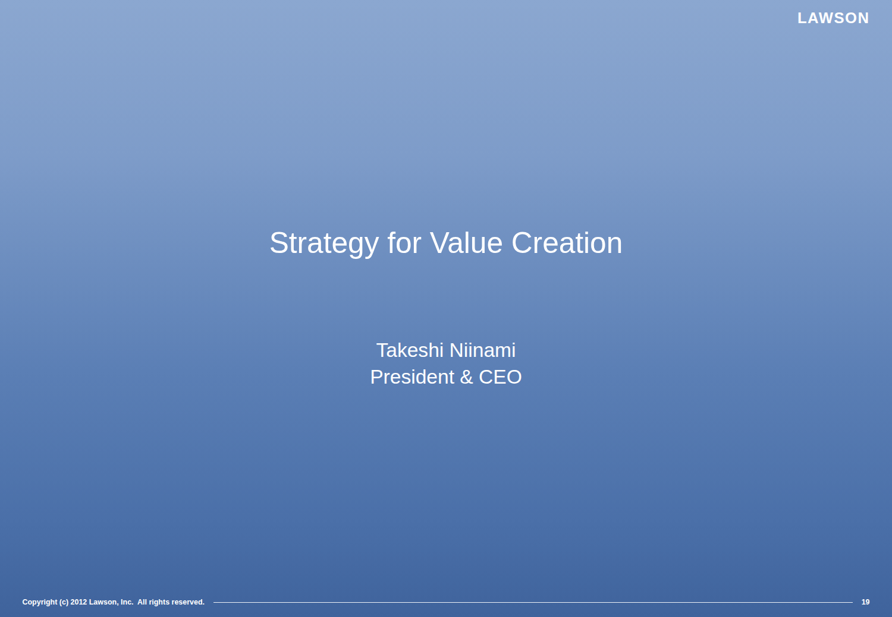LAWSON
Strategy for Value Creation
Takeshi Niinami
President & CEO
Copyright (c) 2012 Lawson, Inc. All rights reserved. 19